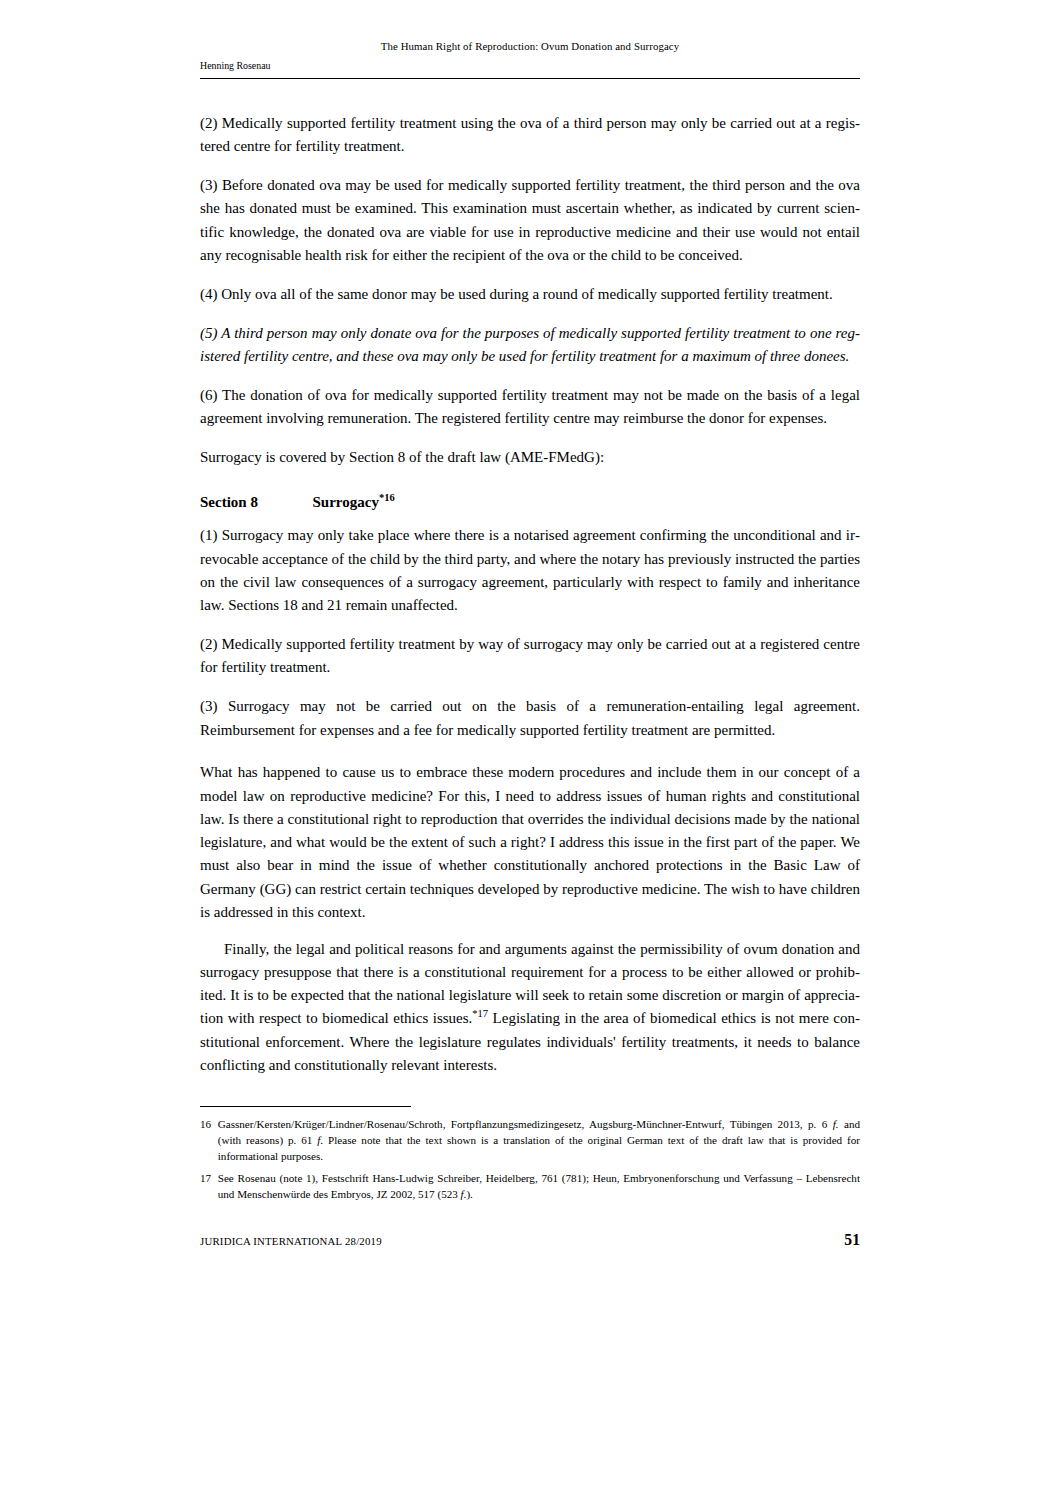The Human Right of Reproduction: Ovum Donation and Surrogacy
Henning Rosenau
(2) Medically supported fertility treatment using the ova of a third person may only be carried out at a registered centre for fertility treatment.
(3) Before donated ova may be used for medically supported fertility treatment, the third person and the ova she has donated must be examined. This examination must ascertain whether, as indicated by current scientific knowledge, the donated ova are viable for use in reproductive medicine and their use would not entail any recognisable health risk for either the recipient of the ova or the child to be conceived.
(4) Only ova all of the same donor may be used during a round of medically supported fertility treatment.
(5) A third person may only donate ova for the purposes of medically supported fertility treatment to one registered fertility centre, and these ova may only be used for fertility treatment for a maximum of three donees.
(6) The donation of ova for medically supported fertility treatment may not be made on the basis of a legal agreement involving remuneration. The registered fertility centre may reimburse the donor for expenses.
Surrogacy is covered by Section 8 of the draft law (AME-FMedG):
Section 8 Surrogacy*16
(1) Surrogacy may only take place where there is a notarised agreement confirming the unconditional and irrevocable acceptance of the child by the third party, and where the notary has previously instructed the parties on the civil law consequences of a surrogacy agreement, particularly with respect to family and inheritance law. Sections 18 and 21 remain unaffected.
(2) Medically supported fertility treatment by way of surrogacy may only be carried out at a registered centre for fertility treatment.
(3) Surrogacy may not be carried out on the basis of a remuneration-entailing legal agreement. Reimbursement for expenses and a fee for medically supported fertility treatment are permitted.
What has happened to cause us to embrace these modern procedures and include them in our concept of a model law on reproductive medicine? For this, I need to address issues of human rights and constitutional law. Is there a constitutional right to reproduction that overrides the individual decisions made by the national legislature, and what would be the extent of such a right? I address this issue in the first part of the paper. We must also bear in mind the issue of whether constitutionally anchored protections in the Basic Law of Germany (GG) can restrict certain techniques developed by reproductive medicine. The wish to have children is addressed in this context.
Finally, the legal and political reasons for and arguments against the permissibility of ovum donation and surrogacy presuppose that there is a constitutional requirement for a process to be either allowed or prohibited. It is to be expected that the national legislature will seek to retain some discretion or margin of appreciation with respect to biomedical ethics issues.*17 Legislating in the area of biomedical ethics is not mere constitutional enforcement. Where the legislature regulates individuals' fertility treatments, it needs to balance conflicting and constitutionally relevant interests.
16 Gassner/Kersten/Krüger/Lindner/Rosenau/Schroth, Fortpflanzungsmedizingesetz, Augsburg-Münchner-Entwurf, Tübingen 2013, p. 6 f. and (with reasons) p. 61 f. Please note that the text shown is a translation of the original German text of the draft law that is provided for informational purposes.
17 See Rosenau (note 1), Festschrift Hans-Ludwig Schreiber, Heidelberg, 761 (781); Heun, Embryonenforschung und Verfassung – Lebensrecht und Menschenwürde des Embryos, JZ 2002, 517 (523 f.).
JURIDICA INTERNATIONAL 28/2019 51